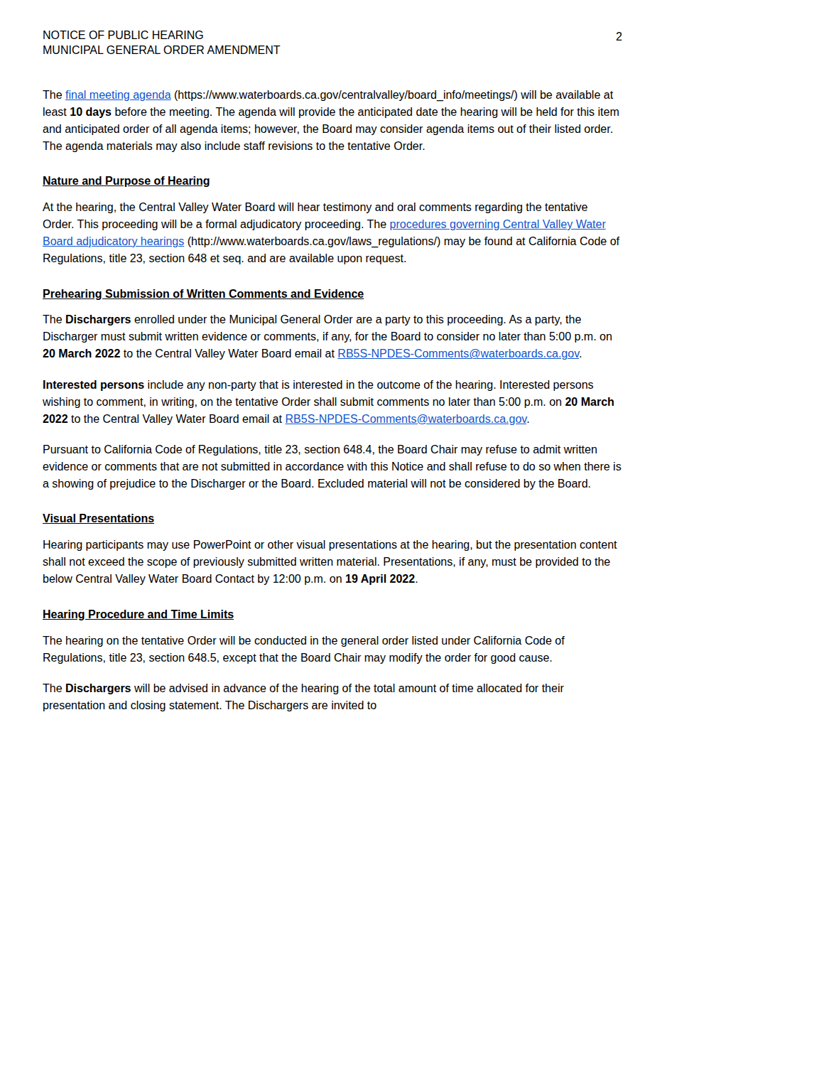NOTICE OF PUBLIC HEARING
MUNICIPAL GENERAL ORDER AMENDMENT
2
The final meeting agenda (https://www.waterboards.ca.gov/centralvalley/board_info/meetings/) will be available at least 10 days before the meeting. The agenda will provide the anticipated date the hearing will be held for this item and anticipated order of all agenda items; however, the Board may consider agenda items out of their listed order. The agenda materials may also include staff revisions to the tentative Order.
Nature and Purpose of Hearing
At the hearing, the Central Valley Water Board will hear testimony and oral comments regarding the tentative Order. This proceeding will be a formal adjudicatory proceeding. The procedures governing Central Valley Water Board adjudicatory hearings (http://www.waterboards.ca.gov/laws_regulations/) may be found at California Code of Regulations, title 23, section 648 et seq. and are available upon request.
Prehearing Submission of Written Comments and Evidence
The Dischargers enrolled under the Municipal General Order are a party to this proceeding. As a party, the Discharger must submit written evidence or comments, if any, for the Board to consider no later than 5:00 p.m. on 20 March 2022 to the Central Valley Water Board email at RB5S-NPDES-Comments@waterboards.ca.gov.
Interested persons include any non-party that is interested in the outcome of the hearing. Interested persons wishing to comment, in writing, on the tentative Order shall submit comments no later than 5:00 p.m. on 20 March 2022 to the Central Valley Water Board email at RB5S-NPDES-Comments@waterboards.ca.gov.
Pursuant to California Code of Regulations, title 23, section 648.4, the Board Chair may refuse to admit written evidence or comments that are not submitted in accordance with this Notice and shall refuse to do so when there is a showing of prejudice to the Discharger or the Board. Excluded material will not be considered by the Board.
Visual Presentations
Hearing participants may use PowerPoint or other visual presentations at the hearing, but the presentation content shall not exceed the scope of previously submitted written material. Presentations, if any, must be provided to the below Central Valley Water Board Contact by 12:00 p.m. on 19 April 2022.
Hearing Procedure and Time Limits
The hearing on the tentative Order will be conducted in the general order listed under California Code of Regulations, title 23, section 648.5, except that the Board Chair may modify the order for good cause.
The Dischargers will be advised in advance of the hearing of the total amount of time allocated for their presentation and closing statement. The Dischargers are invited to